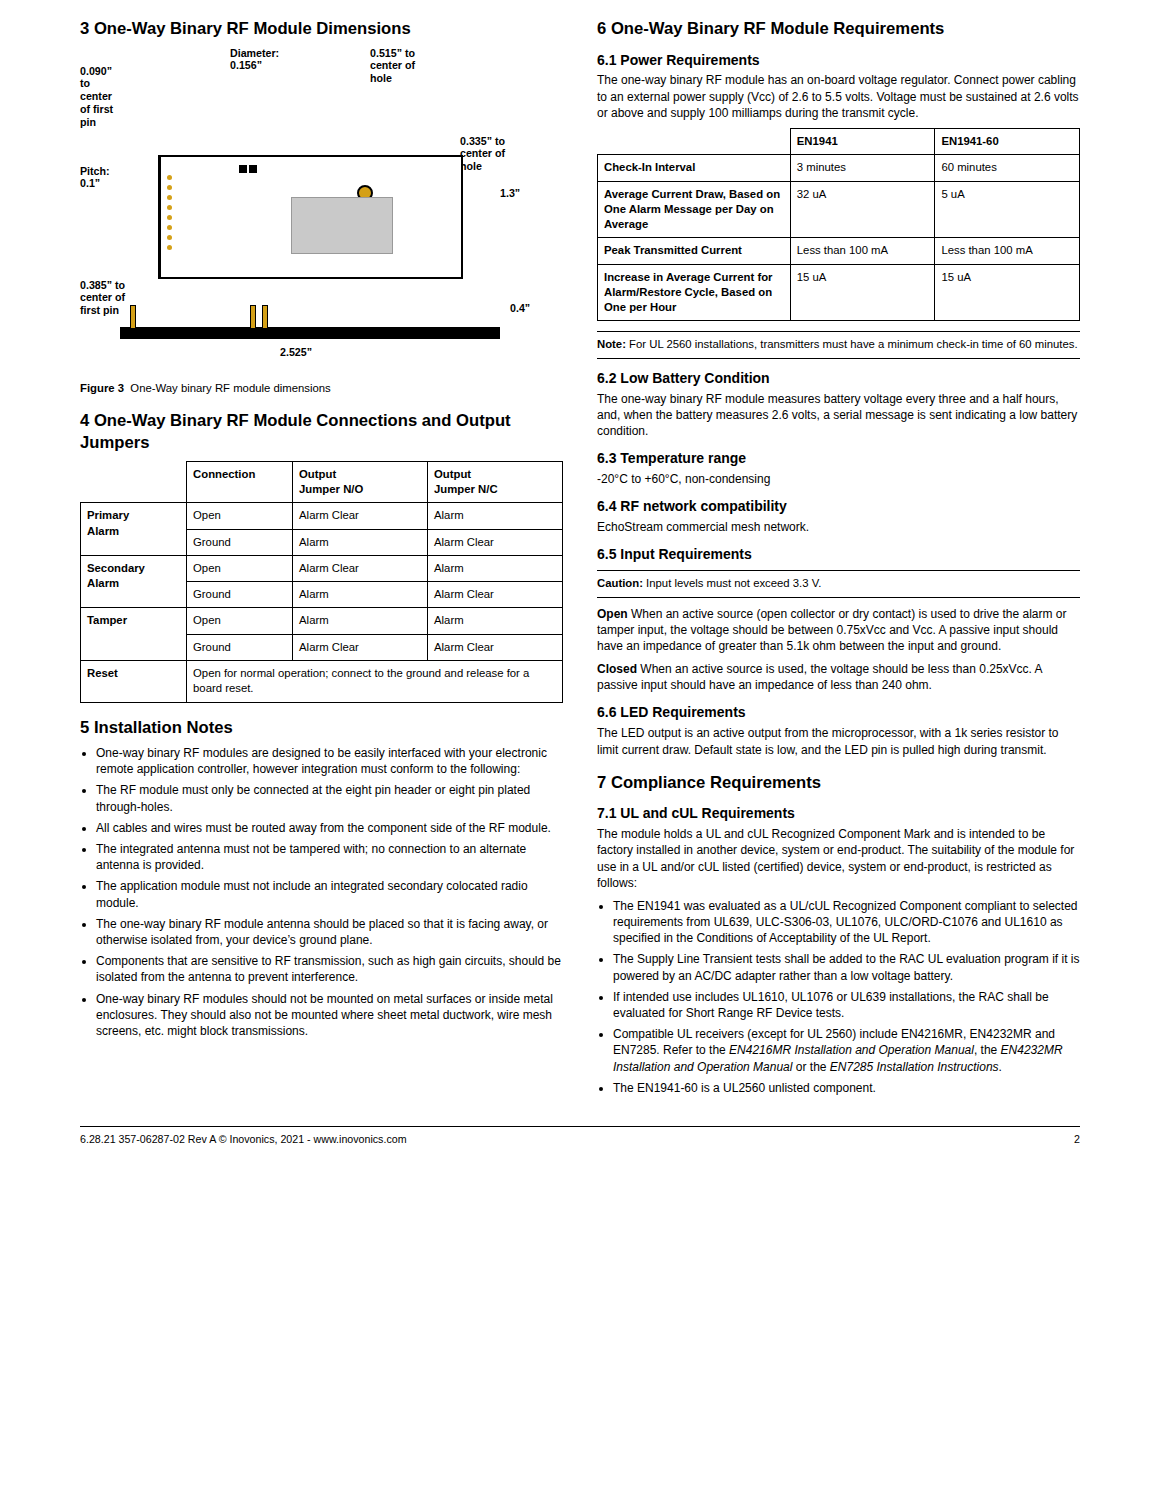3 One-Way Binary RF Module Dimensions
0.090”
to
center
of first
pin
Pitch:
0.1”
0.385” to
center of
first pin
Diameter:
0.156”
0.515” to
center of
hole
0.335” to
center of
hole
1.3”
0.4”
2.525”
Figure 3 One-Way binary RF module dimensions
4 One-Way Binary RF Module Connections and Output Jumpers
| | Connection | Output Jumper N/O | Output Jumper N/C |
| Primary Alarm | Open | Alarm Clear | Alarm |
| Ground | Alarm | Alarm Clear |
| Secondary Alarm | Open | Alarm Clear | Alarm |
| Ground | Alarm | Alarm Clear |
| Tamper | Open | Alarm | Alarm |
| Ground | Alarm Clear | Alarm Clear |
| Reset | Open for normal operation; connect to the ground and release for a board reset. |
5 Installation Notes
One-way binary RF modules are designed to be easily interfaced with your electronic remote application controller, however integration must conform to the following:
The RF module must only be connected at the eight pin header or eight pin plated through-holes.
All cables and wires must be routed away from the component side of the RF module.
The integrated antenna must not be tampered with; no connection to an alternate antenna is provided.
The application module must not include an integrated secondary colocated radio module.
The one-way binary RF module antenna should be placed so that it is facing away, or otherwise isolated from, your device’s ground plane.
Components that are sensitive to RF transmission, such as high gain circuits, should be isolated from the antenna to prevent interference.
One-way binary RF modules should not be mounted on metal surfaces or inside metal enclosures. They should also not be mounted where sheet metal ductwork, wire mesh screens, etc. might block transmissions.
6 One-Way Binary RF Module Requirements
6.1 Power Requirements
The one-way binary RF module has an on-board voltage regulator. Connect power cabling to an external power supply (Vcc) of 2.6 to 5.5 volts. Voltage must be sustained at 2.6 volts or above and supply 100 milliamps during the transmit cycle.
| | EN1941 | EN1941-60 |
| Check-In Interval | 3 minutes | 60 minutes |
| Average Current Draw, Based on One Alarm Message per Day on Average | 32 uA | 5 uA |
| Peak Transmitted Current | Less than 100 mA | Less than 100 mA |
| Increase in Average Current for Alarm/Restore Cycle, Based on One per Hour | 15 uA | 15 uA |
Note: For UL 2560 installations, transmitters must have a minimum check-in time of 60 minutes.
6.2 Low Battery Condition
The one-way binary RF module measures battery voltage every three and a half hours, and, when the battery measures 2.6 volts, a serial message is sent indicating a low battery condition.
6.3 Temperature range
-20°C to +60°C, non-condensing
6.4 RF network compatibility
EchoStream commercial mesh network.
6.5 Input Requirements
Caution: Input levels must not exceed 3.3 V.
Open When an active source (open collector or dry contact) is used to drive the alarm or tamper input, the voltage should be between 0.75xVcc and Vcc. A passive input should have an impedance of greater than 5.1k ohm between the input and ground.
Closed When an active source is used, the voltage should be less than 0.25xVcc. A passive input should have an impedance of less than 240 ohm.
6.6 LED Requirements
The LED output is an active output from the microprocessor, with a 1k series resistor to limit current draw. Default state is low, and the LED pin is pulled high during transmit.
7 Compliance Requirements
7.1 UL and cUL Requirements
The module holds a UL and cUL Recognized Component Mark and is intended to be factory installed in another device, system or end-product. The suitability of the module for use in a UL and/or cUL listed (certified) device, system or end-product, is restricted as follows:
The EN1941 was evaluated as a UL/cUL Recognized Component compliant to selected requirements from UL639, ULC-S306-03, UL1076, ULC/ORD-C1076 and UL1610 as specified in the Conditions of Acceptability of the UL Report.
The Supply Line Transient tests shall be added to the RAC UL evaluation program if it is powered by an AC/DC adapter rather than a low voltage battery.
If intended use includes UL1610, UL1076 or UL639 installations, the RAC shall be evaluated for Short Range RF Device tests.
Compatible UL receivers (except for UL 2560) include EN4216MR, EN4232MR and EN7285. Refer to the EN4216MR Installation and Operation Manual, the EN4232MR Installation and Operation Manual or the EN7285 Installation Instructions.
The EN1941-60 is a UL2560 unlisted component.
6.28.21 357-06287-02 Rev A © Inovonics, 2021 - www.inovonics.com
2